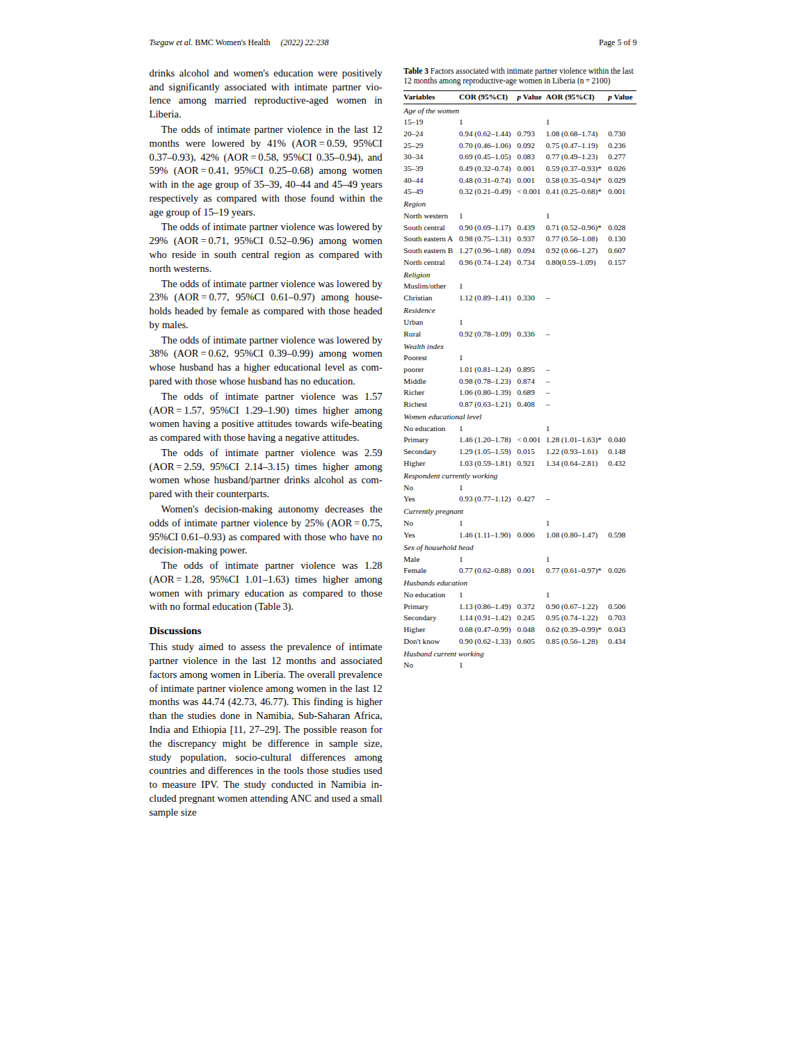Tsegaw et al. BMC Women's Health (2022) 22:238
Page 5 of 9
drinks alcohol and women's education were positively and significantly associated with intimate partner violence among married reproductive-aged women in Liberia.
The odds of intimate partner violence in the last 12 months were lowered by 41% (AOR = 0.59, 95%CI 0.37–0.93), 42% (AOR = 0.58, 95%CI 0.35–0.94), and 59% (AOR = 0.41, 95%CI 0.25–0.68) among women with in the age group of 35–39, 40–44 and 45–49 years respectively as compared with those found within the age group of 15–19 years.
The odds of intimate partner violence was lowered by 29% (AOR = 0.71, 95%CI 0.52–0.96) among women who reside in south central region as compared with north westerns.
The odds of intimate partner violence was lowered by 23% (AOR = 0.77, 95%CI 0.61–0.97) among households headed by female as compared with those headed by males.
The odds of intimate partner violence was lowered by 38% (AOR = 0.62, 95%CI 0.39–0.99) among women whose husband has a higher educational level as compared with those whose husband has no education.
The odds of intimate partner violence was 1.57 (AOR = 1.57, 95%CI 1.29–1.90) times higher among women having a positive attitudes towards wife-beating as compared with those having a negative attitudes.
The odds of intimate partner violence was 2.59 (AOR = 2.59, 95%CI 2.14–3.15) times higher among women whose husband/partner drinks alcohol as compared with their counterparts.
Women's decision-making autonomy decreases the odds of intimate partner violence by 25% (AOR = 0.75, 95%CI 0.61–0.93) as compared with those who have no decision-making power.
The odds of intimate partner violence was 1.28 (AOR = 1.28, 95%CI 1.01–1.63) times higher among women with primary education as compared to those with no formal education (Table 3).
Discussions
This study aimed to assess the prevalence of intimate partner violence in the last 12 months and associated factors among women in Liberia. The overall prevalence of intimate partner violence among women in the last 12 months was 44.74 (42.73, 46.77). This finding is higher than the studies done in Namibia, Sub-Saharan Africa, India and Ethiopia [11, 27–29]. The possible reason for the discrepancy might be difference in sample size, study population, socio-cultural differences among countries and differences in the tools those studies used to measure IPV. The study conducted in Namibia included pregnant women attending ANC and used a small sample size
Table 3 Factors associated with intimate partner violence within the last 12 months among reproductive-age women in Liberia (n = 2100)
| Variables | COR (95%CI) | p Value | AOR (95%CI) | p Value |
| --- | --- | --- | --- | --- |
| Age of the women |
| 15–19 | 1 | | 1 | |
| 20–24 | 0.94 (0.62–1.44) | 0.793 | 1.08 (0.68–1.74) | 0.730 |
| 25–29 | 0.70 (0.46–1.06) | 0.092 | 0.75 (0.47–1.19) | 0.236 |
| 30–34 | 0.69 (0.45–1.05) | 0.083 | 0.77 (0.49–1.23) | 0.277 |
| 35–39 | 0.49 (0.32–0.74) | 0.001 | 0.59 (0.37–0.93)* | 0.026 |
| 40–44 | 0.48 (0.31–0.74) | 0.001 | 0.58 (0.35–0.94)* | 0.029 |
| 45–49 | 0.32 (0.21–0.49) | < 0.001 | 0.41 (0.25–0.68)* | 0.001 |
| Region |
| North western | 1 | | 1 | |
| South central | 0.90 (0.69–1.17) | 0.439 | 0.71 (0.52–0.96)* | 0.028 |
| South eastern A | 0.98 (0.75–1.31) | 0.937 | 0.77 (0.56–1.08) | 0.130 |
| South eastern B | 1.27 (0.96–1.68) | 0.094 | 0.92 (0.66–1.27) | 0.607 |
| North central | 0.96 (0.74–1.24) | 0.734 | 0.80(0.59–1.09) | 0.157 |
| Religion |
| Muslim/other | 1 | | | |
| Christian | 1.12 (0.89–1.41) | 0.330 | – | |
| Residence |
| Urban | 1 | | | |
| Rural | 0.92 (0.78–1.09) | 0.336 | – | |
| Wealth index |
| Poorest | 1 | | | |
| poorer | 1.01 (0.81–1.24) | 0.895 | – | |
| Middle | 0.98 (0.78–1.23) | 0.874 | – | |
| Richer | 1.06 (0.80–1.39) | 0.689 | – | |
| Richest | 0.87 (0.63–1.21) | 0.408 | – | |
| Women educational level |
| No education | 1 | | 1 | |
| Primary | 1.46 (1.20–1.78) | < 0.001 | 1.28 (1.01–1.63)* | 0.040 |
| Secondary | 1.29 (1.05–1.59) | 0.015 | 1.22 (0.93–1.61) | 0.148 |
| Higher | 1.03 (0.59–1.81) | 0.921 | 1.34 (0.64–2.81) | 0.432 |
| Respondent currently working |
| No | 1 | | | |
| Yes | 0.93 (0.77–1.12) | 0.427 | – | |
| Currently pregnant |
| No | 1 | | 1 | |
| Yes | 1.46 (1.11–1.90) | 0.006 | 1.08 (0.80–1.47) | 0.598 |
| Sex of household head |
| Male | 1 | | 1 | |
| Female | 0.77 (0.62–0.88) | 0.001 | 0.77 (0.61–0.97)* | 0.026 |
| Husbands education |
| No education | 1 | | 1 | |
| Primary | 1.13 (0.86–1.49) | 0.372 | 0.90 (0.67–1.22) | 0.506 |
| Secondary | 1.14 (0.91–1.42) | 0.245 | 0.95 (0.74–1.22) | 0.703 |
| Higher | 0.68 (0.47–0.99) | 0.048 | 0.62 (0.39–0.99)* | 0.043 |
| Don't know | 0.90 (0.62–1.33) | 0.605 | 0.85 (0.56–1.28) | 0.434 |
| Husband current working |
| No | 1 | | | |